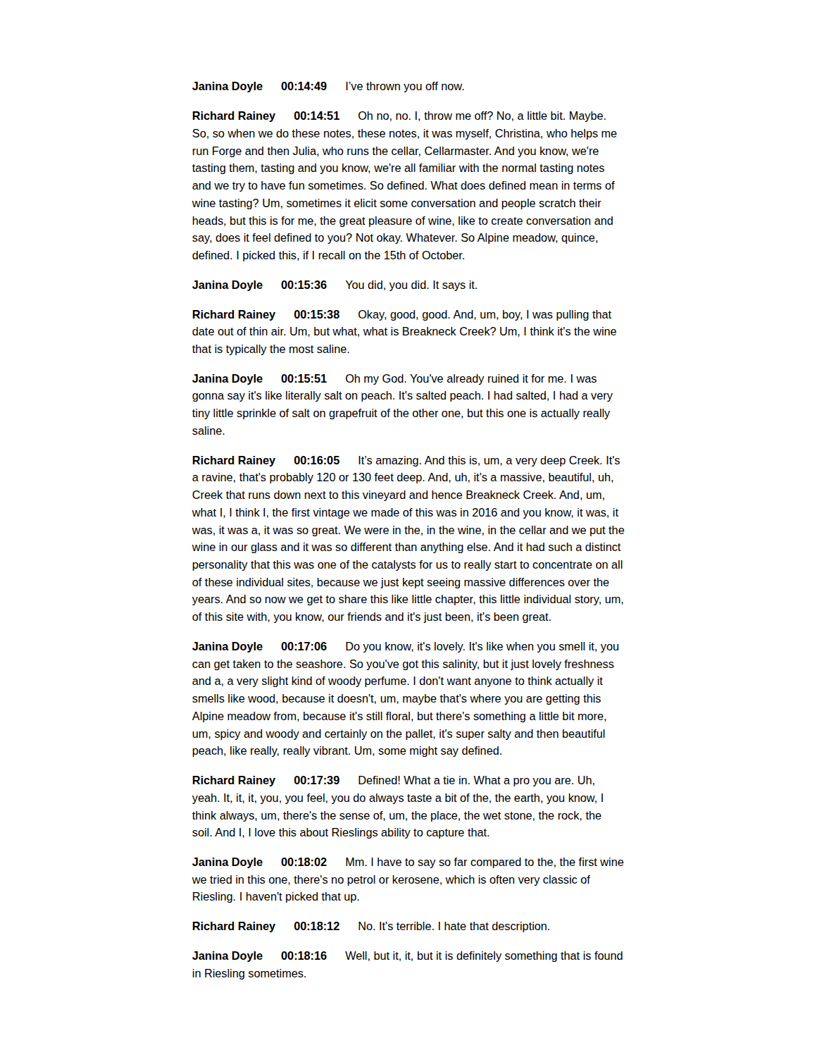Janina Doyle 00:14:49 I’ve thrown you off now.
Richard Rainey 00:14:51 Oh no, no. I, throw me off? No, a little bit. Maybe. So, so when we do these notes, these notes, it was myself, Christina, who helps me run Forge and then Julia, who runs the cellar, Cellarmaster. And you know, we're tasting them, tasting and you know, we're all familiar with the normal tasting notes and we try to have fun sometimes. So defined. What does defined mean in terms of wine tasting? Um, sometimes it elicit some conversation and people scratch their heads, but this is for me, the great pleasure of wine, like to create conversation and say, does it feel defined to you? Not okay. Whatever. So Alpine meadow, quince, defined. I picked this, if I recall on the 15th of October.
Janina Doyle 00:15:36 You did, you did. It says it.
Richard Rainey 00:15:38 Okay, good, good. And, um, boy, I was pulling that date out of thin air. Um, but what, what is Breakneck Creek? Um, I think it's the wine that is typically the most saline.
Janina Doyle 00:15:51 Oh my God. You've already ruined it for me. I was gonna say it's like literally salt on peach. It's salted peach. I had salted, I had a very tiny little sprinkle of salt on grapefruit of the other one, but this one is actually really saline.
Richard Rainey 00:16:05 It’s amazing. And this is, um, a very deep Creek. It's a ravine, that's probably 120 or 130 feet deep. And, uh, it's a massive, beautiful, uh, Creek that runs down next to this vineyard and hence Breakneck Creek. And, um, what I, I think I, the first vintage we made of this was in 2016 and you know, it was, it was, it was a, it was so great. We were in the, in the wine, in the cellar and we put the wine in our glass and it was so different than anything else. And it had such a distinct personality that this was one of the catalysts for us to really start to concentrate on all of these individual sites, because we just kept seeing massive differences over the years. And so now we get to share this like little chapter, this little individual story, um, of this site with, you know, our friends and it's just been, it's been great.
Janina Doyle 00:17:06 Do you know, it's lovely. It's like when you smell it, you can get taken to the seashore. So you've got this salinity, but it just lovely freshness and a, a very slight kind of woody perfume. I don't want anyone to think actually it smells like wood, because it doesn't, um, maybe that's where you are getting this Alpine meadow from, because it's still floral, but there's something a little bit more, um, spicy and woody and certainly on the pallet, it's super salty and then beautiful peach, like really, really vibrant. Um, some might say defined.
Richard Rainey 00:17:39 Defined! What a tie in. What a pro you are. Uh, yeah. It, it, it, you, you feel, you do always taste a bit of the, the earth, you know, I think always, um, there's the sense of, um, the place, the wet stone, the rock, the soil. And I, I love this about Rieslings ability to capture that.
Janina Doyle 00:18:02 Mm. I have to say so far compared to the, the first wine we tried in this one, there's no petrol or kerosene, which is often very classic of Riesling. I haven't picked that up.
Richard Rainey 00:18:12 No. It's terrible. I hate that description.
Janina Doyle 00:18:16 Well, but it, it, but it is definitely something that is found in Riesling sometimes.